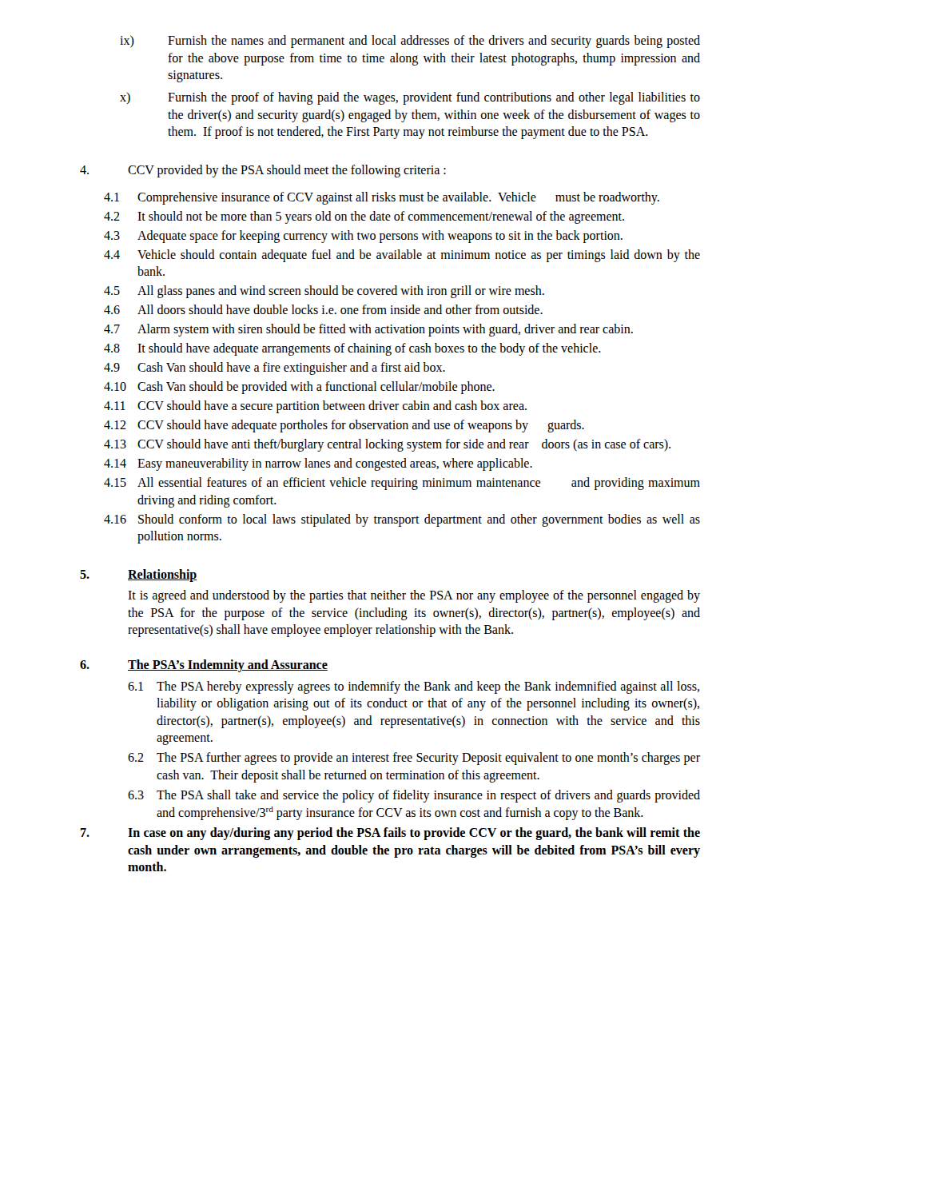ix)
Furnish the names and permanent and local addresses of the drivers and security guards being posted for the above purpose from time to time along with their latest photographs, thump impression and signatures.
x)
Furnish the proof of having paid the wages, provident fund contributions and other legal liabilities to the driver(s) and security guard(s) engaged by them, within one week of the disbursement of wages to them. If proof is not tendered, the First Party may not reimburse the payment due to the PSA.
4.
CCV provided by the PSA should meet the following criteria :
4.1
Comprehensive insurance of CCV against all risks must be available. Vehicle must be roadworthy.
4.2
It should not be more than 5 years old on the date of commencement/renewal of the agreement.
4.3
Adequate space for keeping currency with two persons with weapons to sit in the back portion.
4.4
Vehicle should contain adequate fuel and be available at minimum notice as per timings laid down by the bank.
4.5
All glass panes and wind screen should be covered with iron grill or wire mesh.
4.6
All doors should have double locks i.e. one from inside and other from outside.
4.7
Alarm system with siren should be fitted with activation points with guard, driver and rear cabin.
4.8
It should have adequate arrangements of chaining of cash boxes to the body of the vehicle.
4.9
Cash Van should have a fire extinguisher and a first aid box.
4.10
Cash Van should be provided with a functional cellular/mobile phone.
4.11
CCV should have a secure partition between driver cabin and cash box area.
4.12
CCV should have adequate portholes for observation and use of weapons by guards.
4.13
CCV should have anti theft/burglary central locking system for side and rear doors (as in case of cars).
4.14
Easy maneuverability in narrow lanes and congested areas, where applicable.
4.15
All essential features of an efficient vehicle requiring minimum maintenance and providing maximum driving and riding comfort.
4.16
Should conform to local laws stipulated by transport department and other government bodies as well as pollution norms.
5.
Relationship
It is agreed and understood by the parties that neither the PSA nor any employee of the personnel engaged by the PSA for the purpose of the service (including its owner(s), director(s), partner(s), employee(s) and representative(s) shall have employee employer relationship with the Bank.
6.
The PSA’s Indemnity and Assurance
6.1
The PSA hereby expressly agrees to indemnify the Bank and keep the Bank indemnified against all loss, liability or obligation arising out of its conduct or that of any of the personnel including its owner(s), director(s), partner(s), employee(s) and representative(s) in connection with the service and this agreement.
6.2
The PSA further agrees to provide an interest free Security Deposit equivalent to one month’s charges per cash van. Their deposit shall be returned on termination of this agreement.
6.3
The PSA shall take and service the policy of fidelity insurance in respect of drivers and guards provided and comprehensive/3rd party insurance for CCV as its own cost and furnish a copy to the Bank.
7.
In case on any day/during any period the PSA fails to provide CCV or the guard, the bank will remit the cash under own arrangements, and double the pro rata charges will be debited from PSA’s bill every month.